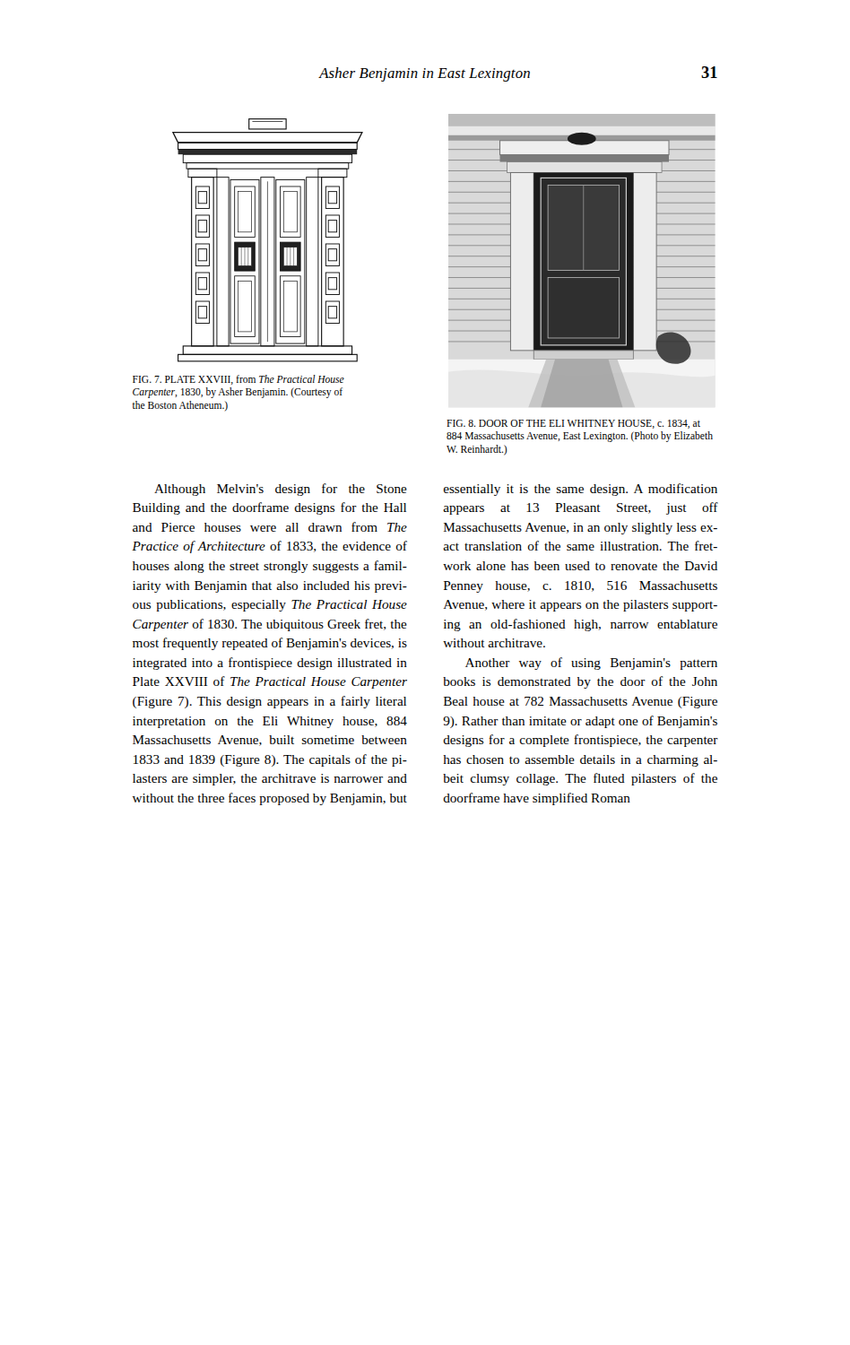Asher Benjamin in East Lexington 31
FIG. 7. PLATE XXVIII, from The Practical House Carpenter, 1830, by Asher Benjamin. (Courtesy of the Boston Atheneum.)
FIG. 8. DOOR OF THE ELI WHITNEY HOUSE, c. 1834, at 884 Massachusetts Avenue, East Lexington. (Photo by Elizabeth W. Reinhardt.)
Although Melvin's design for the Stone Building and the doorframe designs for the Hall and Pierce houses were all drawn from The Practice of Architecture of 1833, the evidence of houses along the street strongly suggests a familiarity with Benjamin that also included his previous publications, especially The Practical House Carpenter of 1830. The ubiquitous Greek fret, the most frequently repeated of Benjamin's devices, is integrated into a frontispiece design illustrated in Plate XXVIII of The Practical House Carpenter (Figure 7). This design appears in a fairly literal interpretation on the Eli Whitney house, 884 Massachusetts Avenue, built sometime between 1833 and 1839 (Figure 8). The capitals of the pilasters are simpler, the architrave is narrower and without the three faces proposed by Benjamin, but essentially it is the same design. A modification appears at 13 Pleasant Street, just off Massachusetts Avenue, in an only slightly less exact translation of the same illustration. The fretwork alone has been used to renovate the David Penney house, c. 1810, 516 Massachusetts Avenue, where it appears on the pilasters supporting an old-fashioned high, narrow entablature without architrave.
Another way of using Benjamin's pattern books is demonstrated by the door of the John Beal house at 782 Massachusetts Avenue (Figure 9). Rather than imitate or adapt one of Benjamin's designs for a complete frontispiece, the carpenter has chosen to assemble details in a charming albeit clumsy collage. The fluted pilasters of the doorframe have simplified Roman